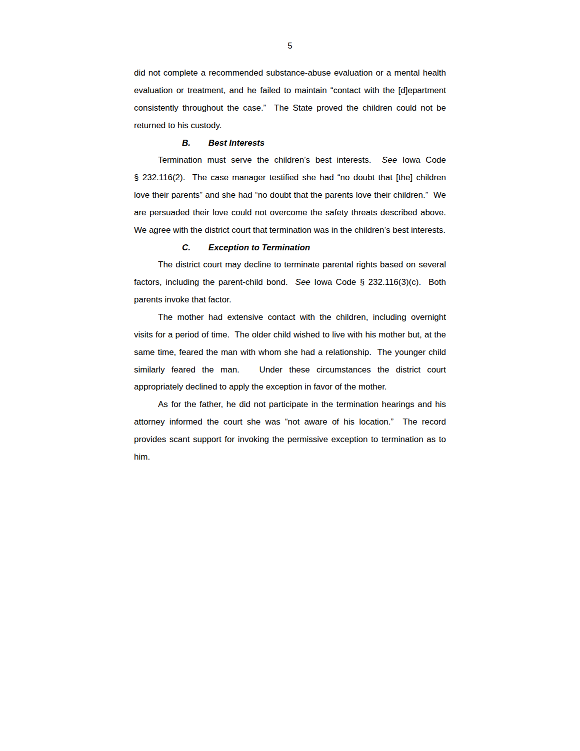5
did not complete a recommended substance-abuse evaluation or a mental health evaluation or treatment, and he failed to maintain “contact with the [d]epartment consistently throughout the case.” The State proved the children could not be returned to his custody.
B. Best Interests
Termination must serve the children’s best interests. See Iowa Code § 232.116(2). The case manager testified she had “no doubt that [the] children love their parents” and she had “no doubt that the parents love their children.” We are persuaded their love could not overcome the safety threats described above. We agree with the district court that termination was in the children’s best interests.
C. Exception to Termination
The district court may decline to terminate parental rights based on several factors, including the parent-child bond. See Iowa Code § 232.116(3)(c). Both parents invoke that factor.
The mother had extensive contact with the children, including overnight visits for a period of time. The older child wished to live with his mother but, at the same time, feared the man with whom she had a relationship. The younger child similarly feared the man. Under these circumstances the district court appropriately declined to apply the exception in favor of the mother.
As for the father, he did not participate in the termination hearings and his attorney informed the court she was “not aware of his location.” The record provides scant support for invoking the permissive exception to termination as to him.